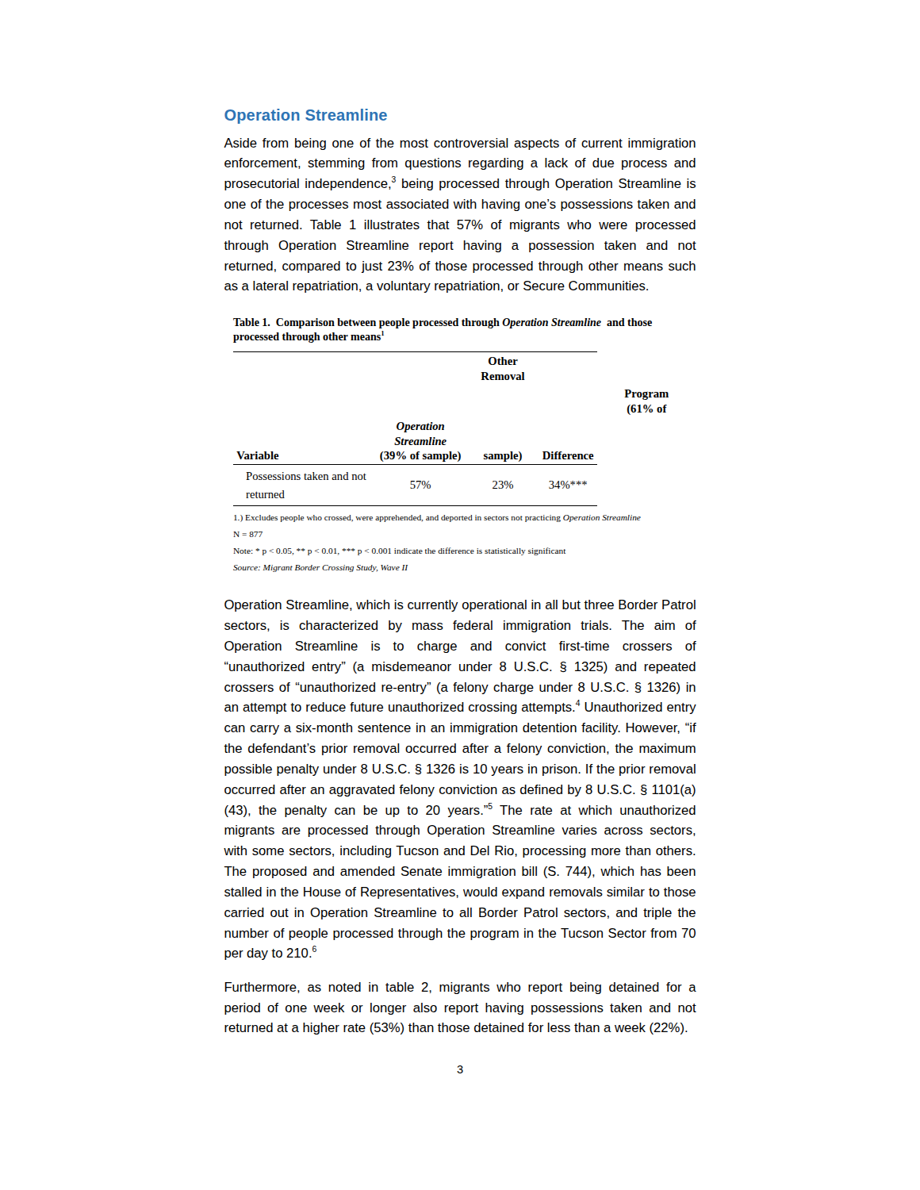Operation Streamline
Aside from being one of the most controversial aspects of current immigration enforcement, stemming from questions regarding a lack of due process and prosecutorial independence,3 being processed through Operation Streamline is one of the processes most associated with having one’s possessions taken and not returned. Table 1 illustrates that 57% of migrants who were processed through Operation Streamline report having a possession taken and not returned, compared to just 23% of those processed through other means such as a lateral repatriation, a voluntary repatriation, or Secure Communities.
Table 1. Comparison between people processed through Operation Streamline and those processed through other means1
| | | Other Removal | |
| --- | --- | --- | --- |
| | | Program (61% of | |
| Variable | Operation Streamline (39% of sample) | sample) | Difference |
| Possessions taken and not returned | 57% | 23% | 34%*** |
1.) Excludes people who crossed, were apprehended, and deported in sectors not practicing Operation Streamline
N = 877
Note: * p < 0.05, ** p < 0.01, *** p < 0.001 indicate the difference is statistically significant
Source: Migrant Border Crossing Study, Wave II
Operation Streamline, which is currently operational in all but three Border Patrol sectors, is characterized by mass federal immigration trials. The aim of Operation Streamline is to charge and convict first-time crossers of “unauthorized entry” (a misdemeanor under 8 U.S.C. § 1325) and repeated crossers of “unauthorized re-entry” (a felony charge under 8 U.S.C. § 1326) in an attempt to reduce future unauthorized crossing attempts.4 Unauthorized entry can carry a six-month sentence in an immigration detention facility. However, “if the defendant’s prior removal occurred after a felony conviction, the maximum possible penalty under 8 U.S.C. § 1326 is 10 years in prison. If the prior removal occurred after an aggravated felony conviction as defined by 8 U.S.C. § 1101(a)(43), the penalty can be up to 20 years.”5 The rate at which unauthorized migrants are processed through Operation Streamline varies across sectors, with some sectors, including Tucson and Del Rio, processing more than others. The proposed and amended Senate immigration bill (S. 744), which has been stalled in the House of Representatives, would expand removals similar to those carried out in Operation Streamline to all Border Patrol sectors, and triple the number of people processed through the program in the Tucson Sector from 70 per day to 210.6
Furthermore, as noted in table 2, migrants who report being detained for a period of one week or longer also report having possessions taken and not returned at a higher rate (53%) than those detained for less than a week (22%).
3